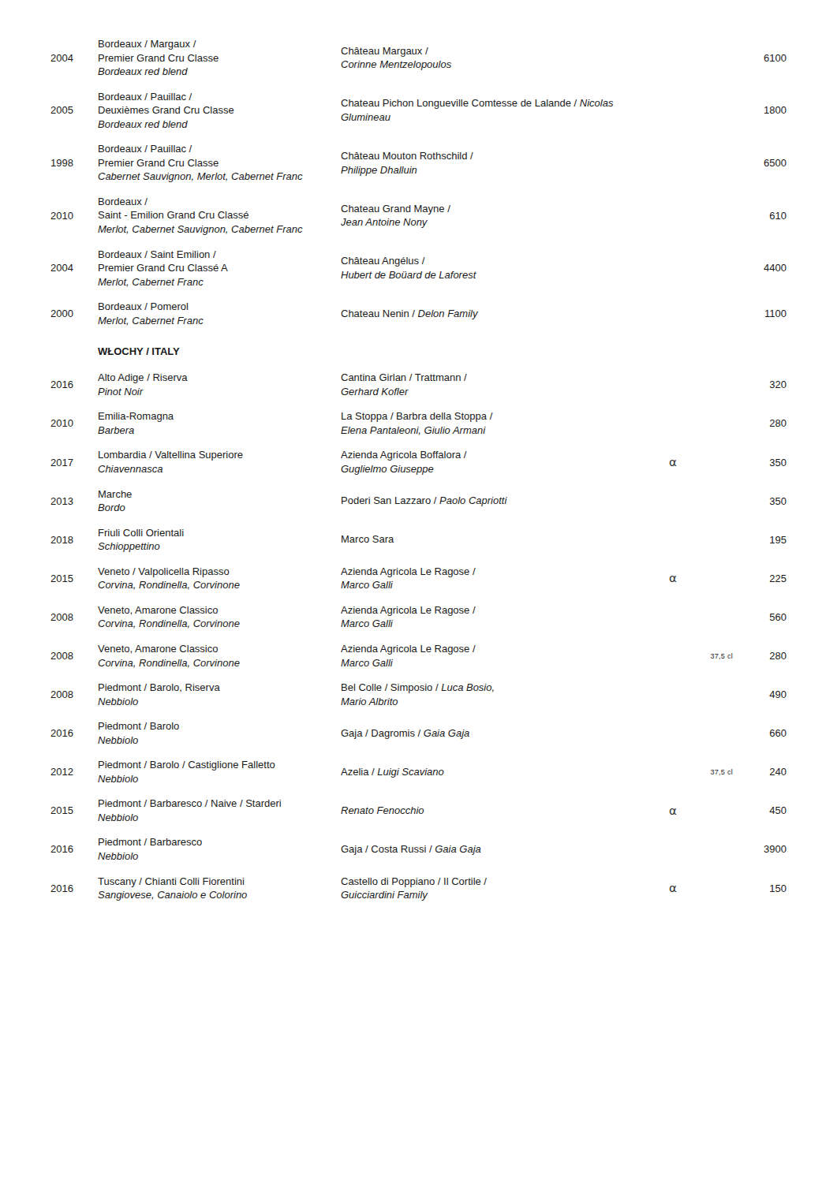| 2004 | Bordeaux / Margaux / Premier Grand Cru Classe Bordeaux red blend | Château Margaux / Corinne Mentzelopoulos | | | 6100 |
| 2005 | Bordeaux / Pauillac / Deuxièmes Grand Cru Classe Bordeaux red blend | Chateau Pichon Longueville Comtesse de Lalande / Nicolas Glumineau | | | 1800 |
| 1998 | Bordeaux / Pauillac / Premier Grand Cru Classe Cabernet Sauvignon, Merlot, Cabernet Franc | Château Mouton Rothschild / Philippe Dhalluin | | | 6500 |
| 2010 | Bordeaux / Saint - Emilion Grand Cru Classé Merlot, Cabernet Sauvignon, Cabernet Franc | Chateau Grand Mayne / Jean Antoine Nony | | | 610 |
| 2004 | Bordeaux / Saint Emilion / Premier Grand Cru Classé A Merlot, Cabernet Franc | Château Angélus / Hubert de Boüard de Laforest | | | 4400 |
| 2000 | Bordeaux / Pomerol Merlot, Cabernet Franc | Chateau Nenin / Delon Family | | | 1100 |
| | WŁOCHY / ITALY |
| 2016 | Alto Adige / Riserva Pinot Noir | Cantina Girlan / Trattmann / Gerhard Kofler | | | 320 |
| 2010 | Emilia-Romagna Barbera | La Stoppa / Barbra della Stoppa / Elena Pantaleoni, Giulio Armani | | | 280 |
| 2017 | Lombardia / Valtellina Superiore Chiavennasca | Azienda Agricola Boffalora / Guglielmo Giuseppe | ⍺ | | 350 |
| 2013 | Marche Bordo | Poderi San Lazzaro / Paolo Capriotti | | | 350 |
| 2018 | Friuli Colli Orientali Schioppettino | Marco Sara | | | 195 |
| 2015 | Veneto / Valpolicella Ripasso Corvina, Rondinella, Corvinone | Azienda Agricola Le Ragose / Marco Galli | ⍺ | | 225 |
| 2008 | Veneto, Amarone Classico Corvina, Rondinella, Corvinone | Azienda Agricola Le Ragose / Marco Galli | | | 560 |
| 2008 | Veneto, Amarone Classico Corvina, Rondinella, Corvinone | Azienda Agricola Le Ragose / Marco Galli | | 37,5 cl | 280 |
| 2008 | Piedmont / Barolo, Riserva Nebbiolo | Bel Colle / Simposio / Luca Bosio, Mario Albrito | | | 490 |
| 2016 | Piedmont / Barolo Nebbiolo | Gaja / Dagromis / Gaia Gaja | | | 660 |
| 2012 | Piedmont / Barolo / Castiglione Falletto Nebbiolo | Azelia / Luigi Scaviano | | 37,5 cl | 240 |
| 2015 | Piedmont / Barbaresco / Naive / Starderi Nebbiolo | Renato Fenocchio | ⍺ | | 450 |
| 2016 | Piedmont / Barbaresco Nebbiolo | Gaja / Costa Russi / Gaia Gaja | | | 3900 |
| 2016 | Tuscany / Chianti Colli Fiorentini Sangiovese, Canaiolo e Colorino | Castello di Poppiano / Il Cortile / Guicciardini Family | ⍺ | | 150 |